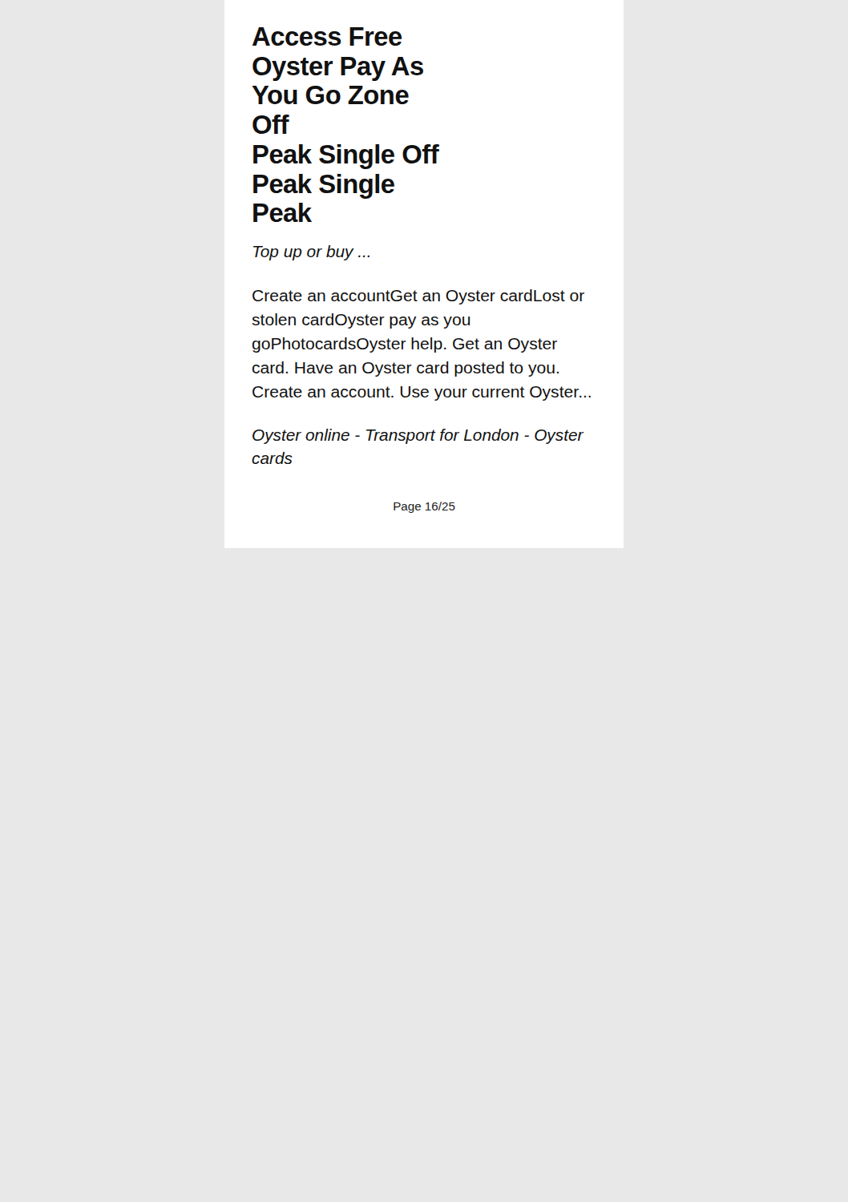Access Free Oyster Pay As You Go Zone Off Peak Single Off Peak Single Peak
Top up or buy ...
Create an accountGet an Oyster cardLost or stolen cardOyster pay as you goPhotocardsOyster help. Get an Oyster card. Have an Oyster card posted to you. Create an account. Use your current Oyster...
Oyster online - Transport for London - Oyster cards
Page 16/25